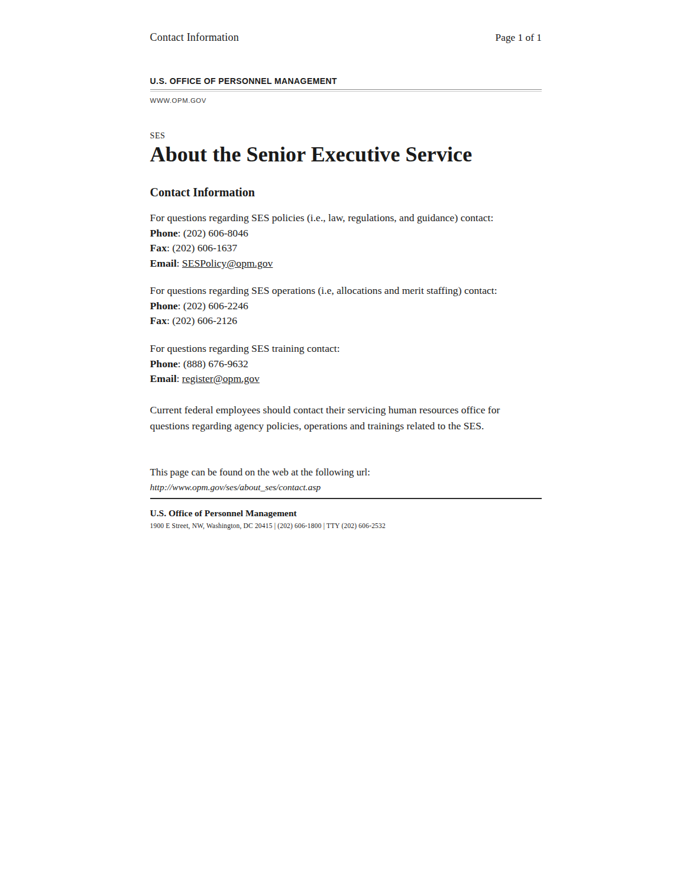Contact Information Page 1 of 1
U.S. OFFICE OF PERSONNEL MANAGEMENT
WWW.OPM.GOV
SES
About the Senior Executive Service
Contact Information
For questions regarding SES policies (i.e., law, regulations, and guidance) contact:
Phone: (202) 606-8046
Fax: (202) 606-1637
Email: SESPolicy@opm.gov
For questions regarding SES operations (i.e, allocations and merit staffing) contact:
Phone: (202) 606-2246
Fax: (202) 606-2126
For questions regarding SES training contact:
Phone: (888) 676-9632
Email: register@opm.gov
Current federal employees should contact their servicing human resources office for questions regarding agency policies, operations and trainings related to the SES.
This page can be found on the web at the following url: http://www.opm.gov/ses/about_ses/contact.asp
U.S. Office of Personnel Management
1900 E Street, NW, Washington, DC 20415 | (202) 606-1800 | TTY (202) 606-2532